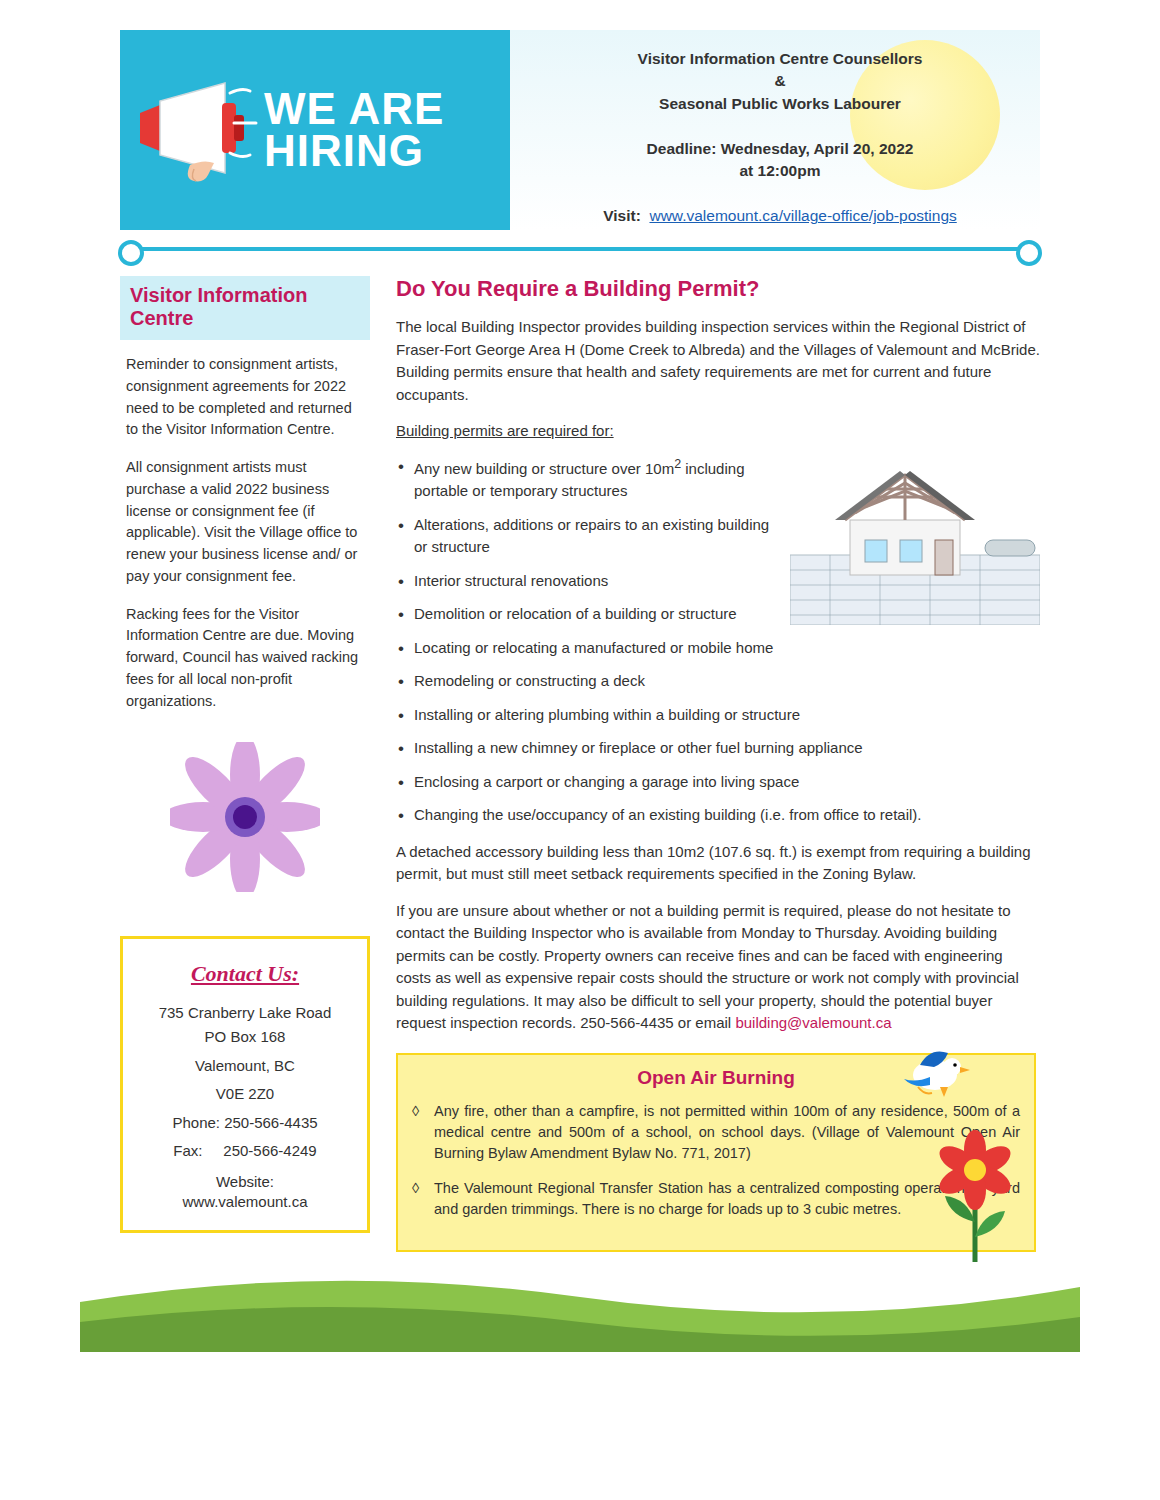WE ARE
HIRING
Visitor Information Centre Counsellors
&
Seasonal Public Works Labourer
Deadline: Wednesday, April 20, 2022
at 12:00pm
Visit: www.valemount.ca/village-office/job-postings
Visitor Information
Centre
Reminder to consignment artists, consignment agreements for 2022 need to be completed and returned to the Visitor Information Centre.
All consignment artists must purchase a valid 2022 business license or consignment fee (if applicable). Visit the Village office to renew your business license and/ or pay your consignment fee.
Racking fees for the Visitor Information Centre are due. Moving forward, Council has waived racking fees for all local non-profit organizations.
Contact Us:
735 Cranberry Lake Road
PO Box 168
Valemount, BC
V0E 2Z0
Phone: 250-566-4435
Fax: 250-566-4249
Website:
www.valemount.ca
Do You Require a Building Permit?
The local Building Inspector provides building inspection services within the Regional District of Fraser-Fort George Area H (Dome Creek to Albreda) and the Villages of Valemount and McBride. Building permits ensure that health and safety requirements are met for current and future occupants.
Building permits are required for:
Any new building or structure over 10m2 including portable or temporary structures
Alterations, additions or repairs to an existing building or structure
Interior structural renovations
Demolition or relocation of a building or structure
Locating or relocating a manufactured or mobile home
Remodeling or constructing a deck
Installing or altering plumbing within a building or structure
Installing a new chimney or fireplace or other fuel burning appliance
Enclosing a carport or changing a garage into living space
Changing the use/occupancy of an existing building (i.e. from office to retail).
A detached accessory building less than 10m2 (107.6 sq. ft.) is exempt from requiring a building permit, but must still meet setback requirements specified in the Zoning Bylaw.
If you are unsure about whether or not a building permit is required, please do not hesitate to contact the Building Inspector who is available from Monday to Thursday. Avoiding building permits can be costly. Property owners can receive fines and can be faced with engineering costs as well as expensive repair costs should the structure or work not comply with provincial building regulations. It may also be difficult to sell your property, should the potential buyer request inspection records. 250-566-4435 or email building@valemount.ca
Open Air Burning
◊
Any fire, other than a campfire, is not permitted within 100m of any residence, 500m of a medical centre and 500m of a school, on school days. (Village of Valemount Open Air Burning Bylaw Amendment Bylaw No. 771, 2017)
◊
The Valemount Regional Transfer Station has a centralized composting operation for yard and garden trimmings. There is no charge for loads up to 3 cubic metres.